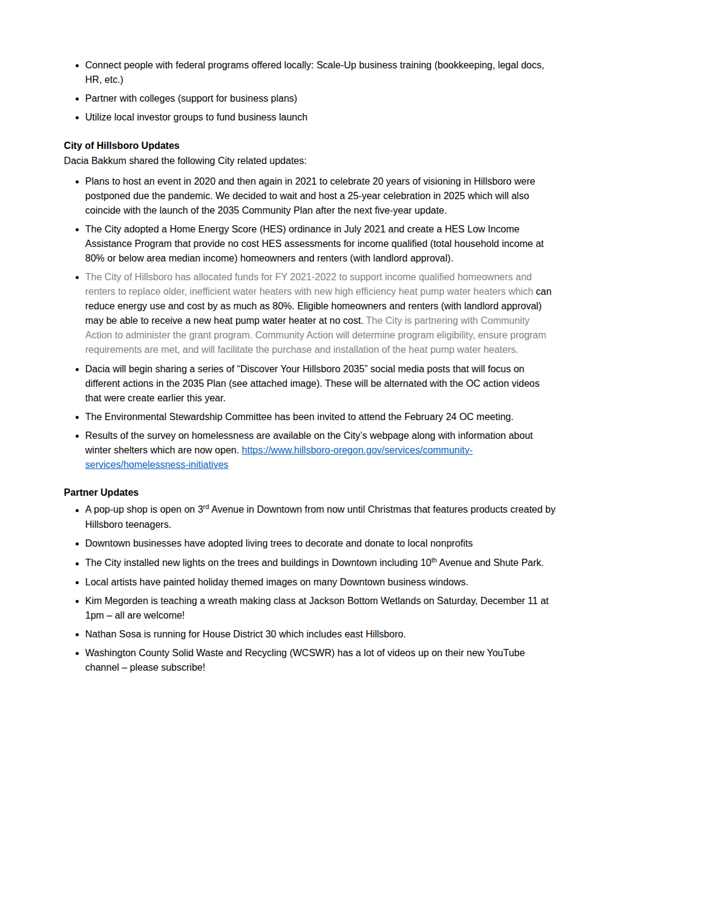Connect people with federal programs offered locally: Scale-Up business training (bookkeeping, legal docs, HR, etc.)
Partner with colleges (support for business plans)
Utilize local investor groups to fund business launch
City of Hillsboro Updates
Dacia Bakkum shared the following City related updates:
Plans to host an event in 2020 and then again in 2021 to celebrate 20 years of visioning in Hillsboro were postponed due the pandemic. We decided to wait and host a 25-year celebration in 2025 which will also coincide with the launch of the 2035 Community Plan after the next five-year update.
The City adopted a Home Energy Score (HES) ordinance in July 2021 and create a HES Low Income Assistance Program that provide no cost HES assessments for income qualified (total household income at 80% or below area median income) homeowners and renters (with landlord approval).
The City of Hillsboro has allocated funds for FY 2021-2022 to support income qualified homeowners and renters to replace older, inefficient water heaters with new high efficiency heat pump water heaters which can reduce energy use and cost by as much as 80%. Eligible homeowners and renters (with landlord approval) may be able to receive a new heat pump water heater at no cost. The City is partnering with Community Action to administer the grant program. Community Action will determine program eligibility, ensure program requirements are met, and will facilitate the purchase and installation of the heat pump water heaters.
Dacia will begin sharing a series of “Discover Your Hillsboro 2035” social media posts that will focus on different actions in the 2035 Plan (see attached image). These will be alternated with the OC action videos that were create earlier this year.
The Environmental Stewardship Committee has been invited to attend the February 24 OC meeting.
Results of the survey on homelessness are available on the City’s webpage along with information about winter shelters which are now open. https://www.hillsboro-oregon.gov/services/community-services/homelessness-initiatives
Partner Updates
A pop-up shop is open on 3rd Avenue in Downtown from now until Christmas that features products created by Hillsboro teenagers.
Downtown businesses have adopted living trees to decorate and donate to local nonprofits
The City installed new lights on the trees and buildings in Downtown including 10th Avenue and Shute Park.
Local artists have painted holiday themed images on many Downtown business windows.
Kim Megorden is teaching a wreath making class at Jackson Bottom Wetlands on Saturday, December 11 at 1pm – all are welcome!
Nathan Sosa is running for House District 30 which includes east Hillsboro.
Washington County Solid Waste and Recycling (WCSWR) has a lot of videos up on their new YouTube channel – please subscribe!